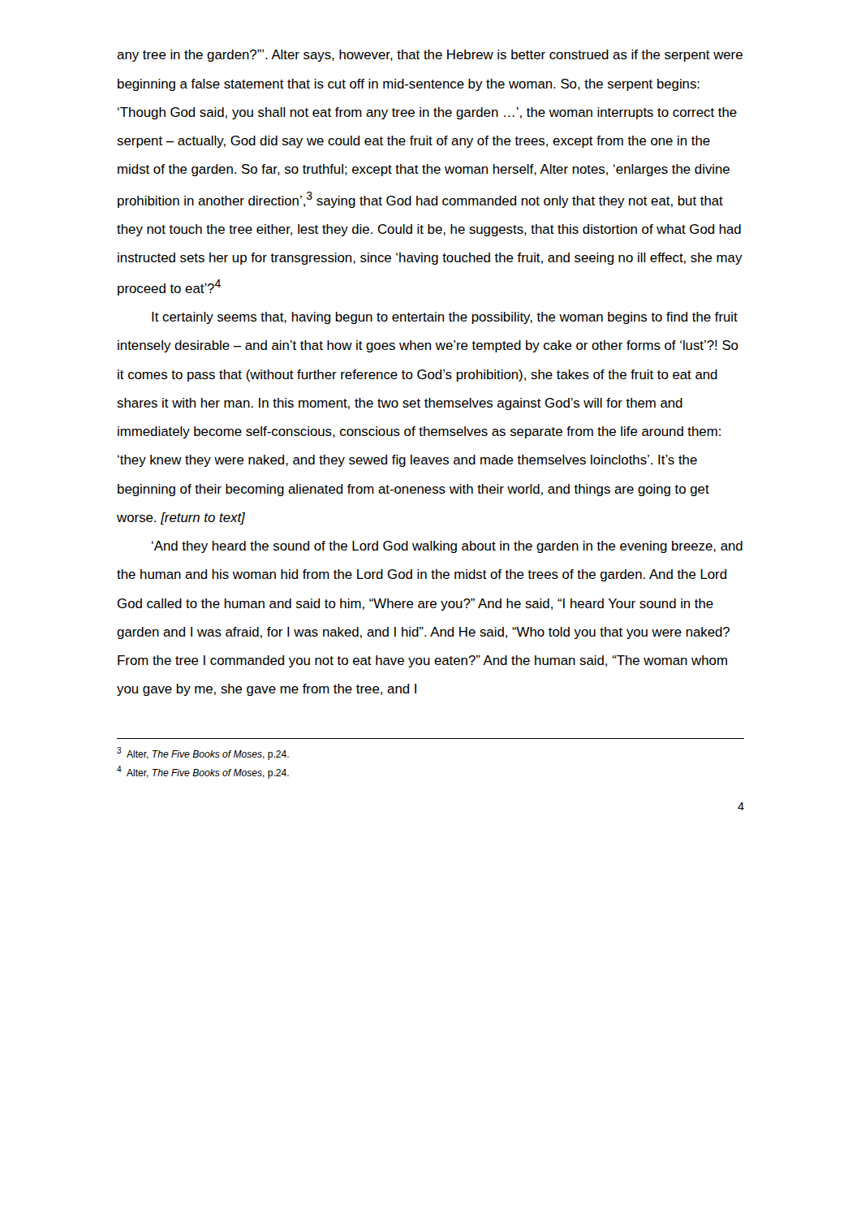any tree in the garden?”’. Alter says, however, that the Hebrew is better construed as if the serpent were beginning a false statement that is cut off in mid-sentence by the woman. So, the serpent begins: ‘Though God said, you shall not eat from any tree in the garden …’, the woman interrupts to correct the serpent – actually, God did say we could eat the fruit of any of the trees, except from the one in the midst of the garden. So far, so truthful; except that the woman herself, Alter notes, ‘enlarges the divine prohibition in another direction’,3 saying that God had commanded not only that they not eat, but that they not touch the tree either, lest they die. Could it be, he suggests, that this distortion of what God had instructed sets her up for transgression, since ‘having touched the fruit, and seeing no ill effect, she may proceed to eat’?4
It certainly seems that, having begun to entertain the possibility, the woman begins to find the fruit intensely desirable – and ain’t that how it goes when we’re tempted by cake or other forms of ‘lust’?! So it comes to pass that (without further reference to God’s prohibition), she takes of the fruit to eat and shares it with her man. In this moment, the two set themselves against God’s will for them and immediately become self-conscious, conscious of themselves as separate from the life around them: ‘they knew they were naked, and they sewed fig leaves and made themselves loincloths’. It’s the beginning of their becoming alienated from at-oneness with their world, and things are going to get worse. [return to text]
‘And they heard the sound of the Lord God walking about in the garden in the evening breeze, and the human and his woman hid from the Lord God in the midst of the trees of the garden. And the Lord God called to the human and said to him, “Where are you?” And he said, “I heard Your sound in the garden and I was afraid, for I was naked, and I hid”. And He said, “Who told you that you were naked? From the tree I commanded you not to eat have you eaten?” And the human said, “The woman whom you gave by me, she gave me from the tree, and I
3 Alter, The Five Books of Moses, p.24.
4 Alter, The Five Books of Moses, p.24.
4